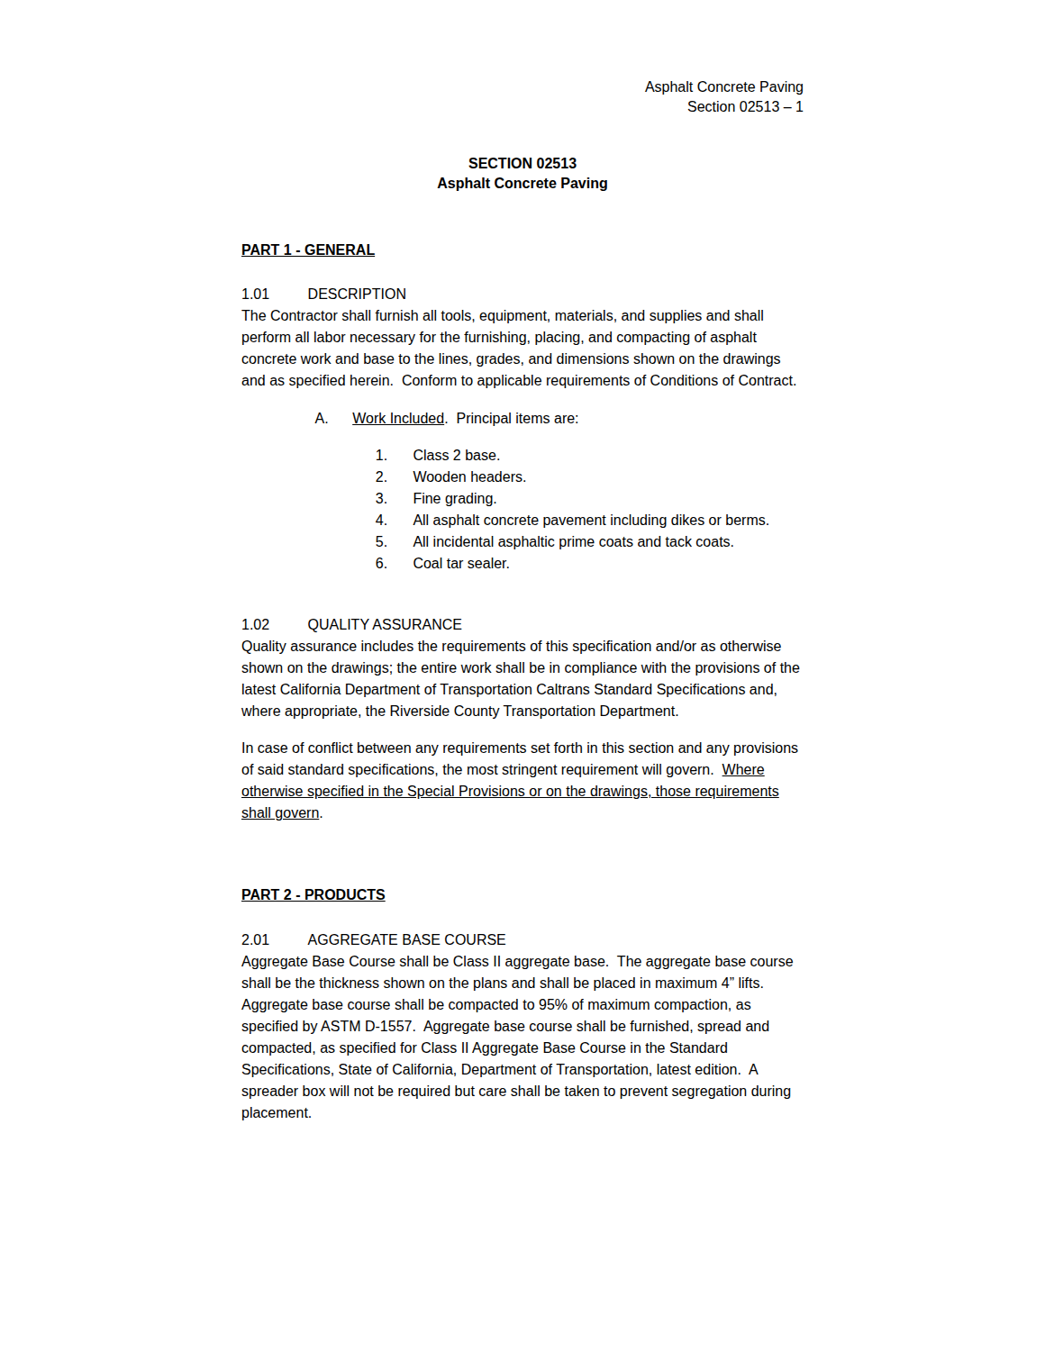Asphalt Concrete Paving
Section 02513 – 1
SECTION 02513
Asphalt Concrete Paving
PART 1 - GENERAL
1.01 DESCRIPTION
The Contractor shall furnish all tools, equipment, materials, and supplies and shall perform all labor necessary for the furnishing, placing, and compacting of asphalt concrete work and base to the lines, grades, and dimensions shown on the drawings and as specified herein. Conform to applicable requirements of Conditions of Contract.
A. Work Included. Principal items are:
1. Class 2 base.
2. Wooden headers.
3. Fine grading.
4. All asphalt concrete pavement including dikes or berms.
5. All incidental asphaltic prime coats and tack coats.
6. Coal tar sealer.
1.02 QUALITY ASSURANCE
Quality assurance includes the requirements of this specification and/or as otherwise shown on the drawings; the entire work shall be in compliance with the provisions of the latest California Department of Transportation Caltrans Standard Specifications and, where appropriate, the Riverside County Transportation Department.
In case of conflict between any requirements set forth in this section and any provisions of said standard specifications, the most stringent requirement will govern. Where otherwise specified in the Special Provisions or on the drawings, those requirements shall govern.
PART 2 - PRODUCTS
2.01 AGGREGATE BASE COURSE
Aggregate Base Course shall be Class II aggregate base. The aggregate base course shall be the thickness shown on the plans and shall be placed in maximum 4” lifts. Aggregate base course shall be compacted to 95% of maximum compaction, as specified by ASTM D-1557. Aggregate base course shall be furnished, spread and compacted, as specified for Class II Aggregate Base Course in the Standard Specifications, State of California, Department of Transportation, latest edition. A spreader box will not be required but care shall be taken to prevent segregation during placement.